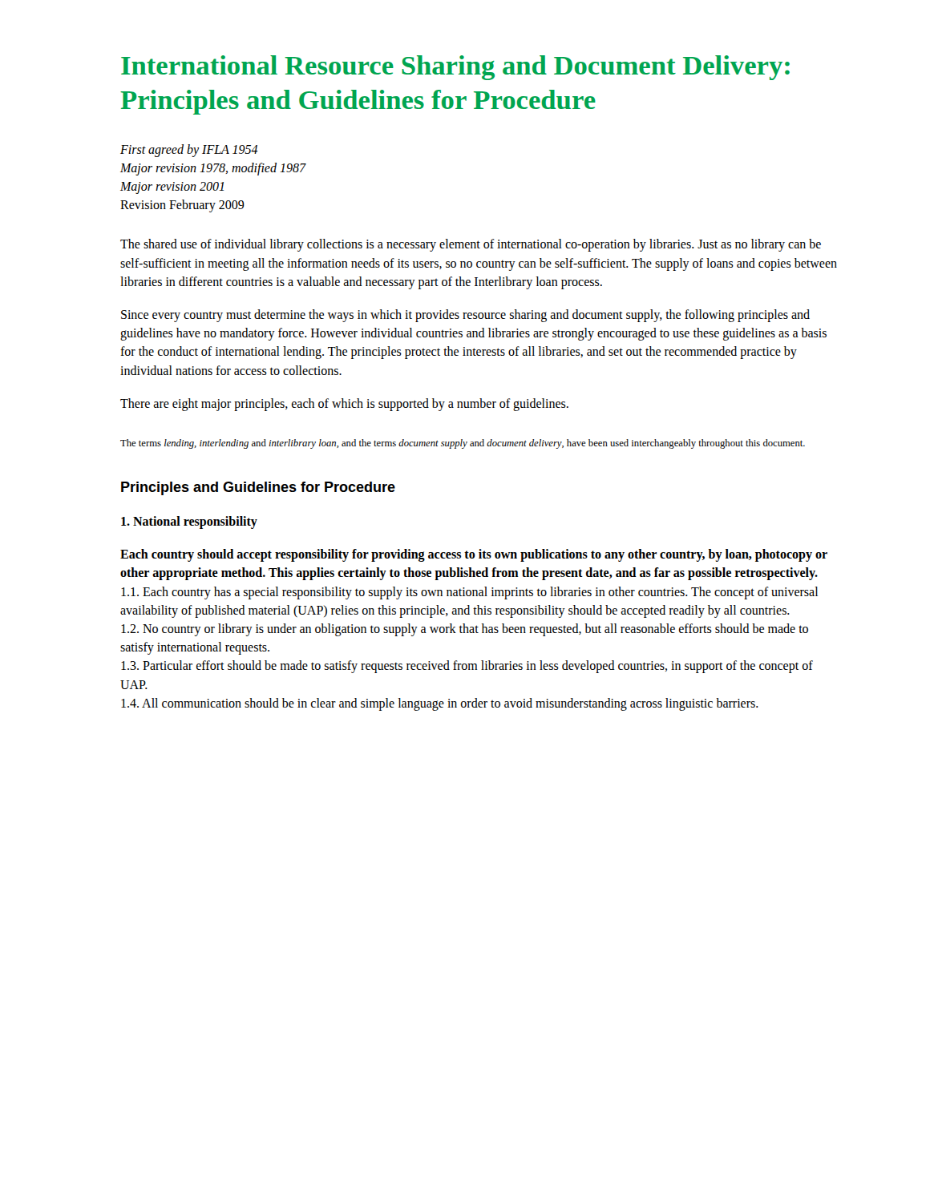International Resource Sharing and Document Delivery: Principles and Guidelines for Procedure
First agreed by IFLA 1954
Major revision 1978, modified 1987
Major revision 2001
Revision February 2009
The shared use of individual library collections is a necessary element of international co-operation by libraries. Just as no library can be self-sufficient in meeting all the information needs of its users, so no country can be self-sufficient. The supply of loans and copies between libraries in different countries is a valuable and necessary part of the Interlibrary loan process.
Since every country must determine the ways in which it provides resource sharing and document supply, the following principles and guidelines have no mandatory force. However individual countries and libraries are strongly encouraged to use these guidelines as a basis for the conduct of international lending. The principles protect the interests of all libraries, and set out the recommended practice by individual nations for access to collections.
There are eight major principles, each of which is supported by a number of guidelines.
The terms lending, interlending and interlibrary loan, and the terms document supply and document delivery, have been used interchangeably throughout this document.
Principles and Guidelines for Procedure
1. National responsibility
Each country should accept responsibility for providing access to its own publications to any other country, by loan, photocopy or other appropriate method. This applies certainly to those published from the present date, and as far as possible retrospectively.
1.1. Each country has a special responsibility to supply its own national imprints to libraries in other countries. The concept of universal availability of published material (UAP) relies on this principle, and this responsibility should be accepted readily by all countries.
1.2. No country or library is under an obligation to supply a work that has been requested, but all reasonable efforts should be made to satisfy international requests.
1.3. Particular effort should be made to satisfy requests received from libraries in less developed countries, in support of the concept of UAP.
1.4. All communication should be in clear and simple language in order to avoid misunderstanding across linguistic barriers.